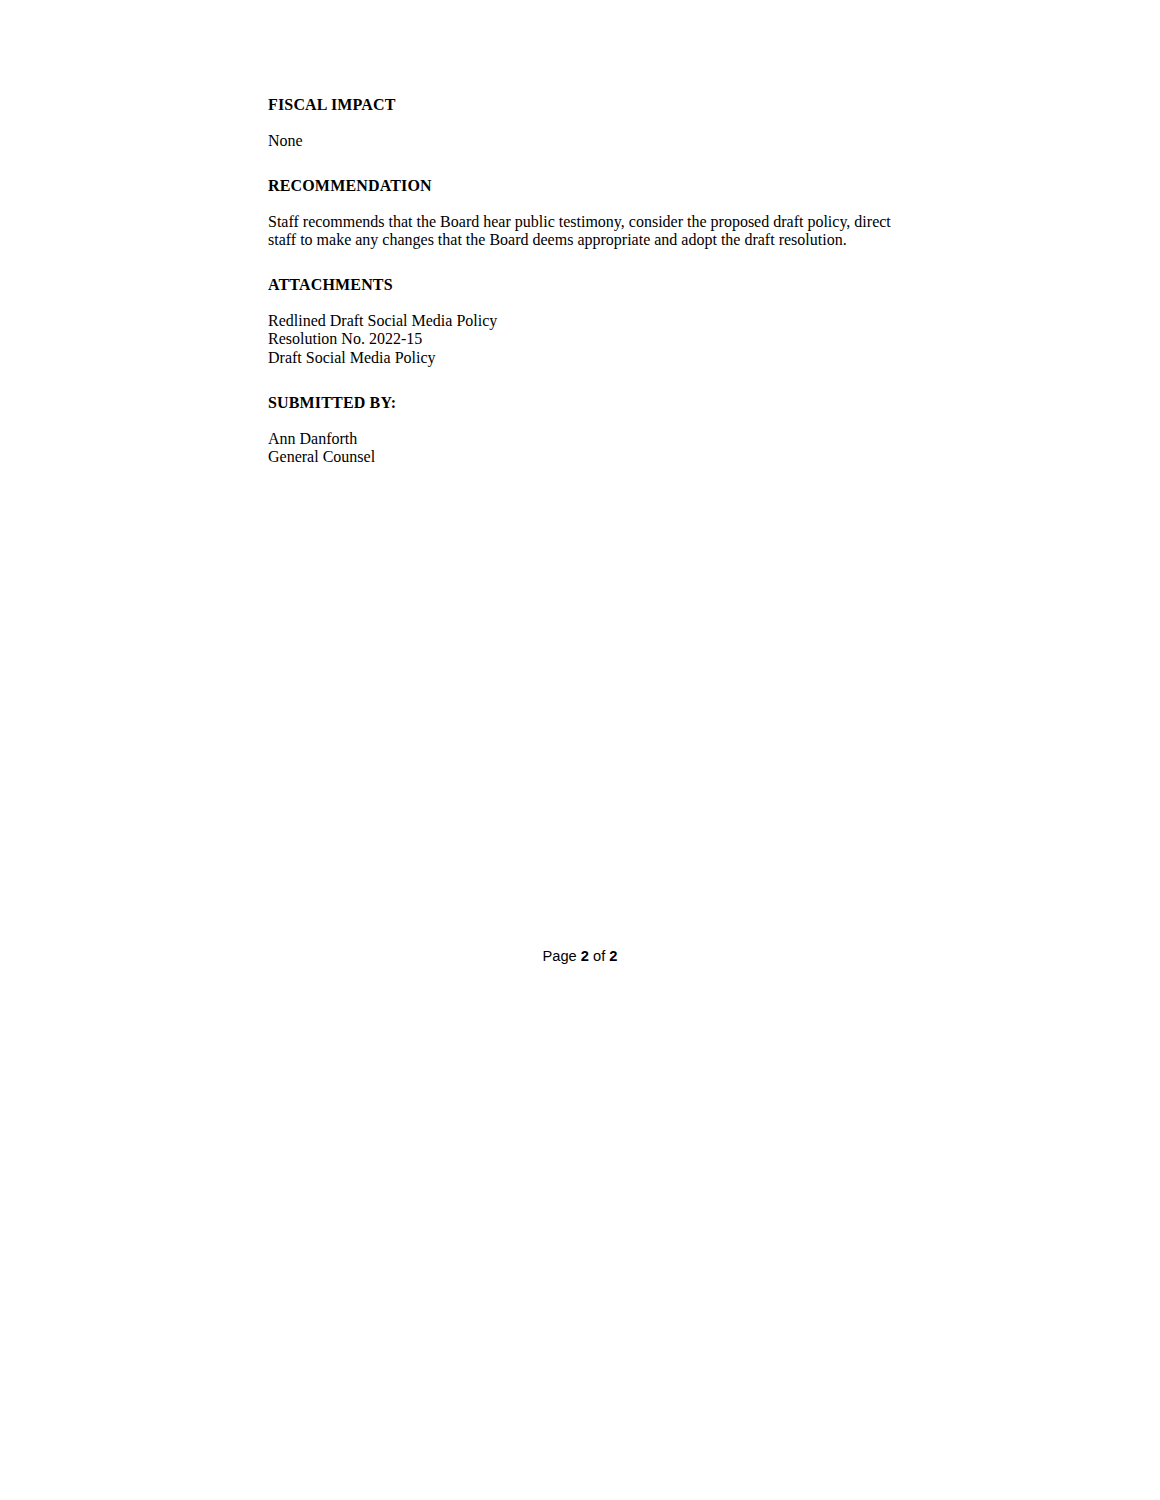Fiscal Impact
None
Recommendation
Staff recommends that the Board hear public testimony, consider the proposed draft policy, direct staff to make any changes that the Board deems appropriate and adopt the draft resolution.
Attachments
Redlined Draft Social Media Policy
Resolution No. 2022-15
Draft Social Media Policy
Submitted By:
Ann Danforth
General Counsel
Page 2 of 2